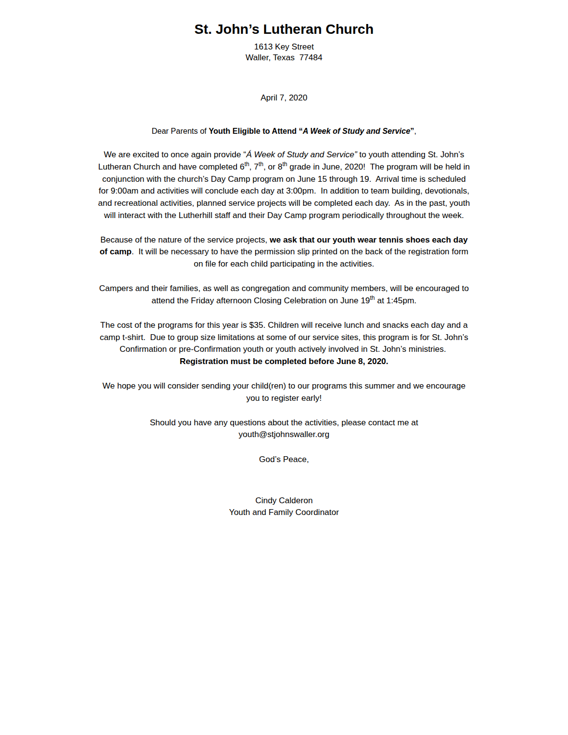St. John’s Lutheran Church
1613 Key Street
Waller, Texas 77484
April 7, 2020
Dear Parents of Youth Eligible to Attend “A Week of Study and Service”,
We are excited to once again provide “Á Week of Study and Service” to youth attending St. John’s Lutheran Church and have completed 6th, 7th, or 8th grade in June, 2020! The program will be held in conjunction with the church’s Day Camp program on June 15 through 19. Arrival time is scheduled for 9:00am and activities will conclude each day at 3:00pm. In addition to team building, devotionals, and recreational activities, planned service projects will be completed each day. As in the past, youth will interact with the Lutherhill staff and their Day Camp program periodically throughout the week.
Because of the nature of the service projects, we ask that our youth wear tennis shoes each day of camp. It will be necessary to have the permission slip printed on the back of the registration form on file for each child participating in the activities.
Campers and their families, as well as congregation and community members, will be encouraged to attend the Friday afternoon Closing Celebration on June 19th at 1:45pm.
The cost of the programs for this year is $35. Children will receive lunch and snacks each day and a camp t-shirt. Due to group size limitations at some of our service sites, this program is for St. John’s Confirmation or pre-Confirmation youth or youth actively involved in St. John’s ministries. Registration must be completed before June 8, 2020.
We hope you will consider sending your child(ren) to our programs this summer and we encourage you to register early!
Should you have any questions about the activities, please contact me at
youth@stjohnswaller.org
God’s Peace,
Cindy Calderon
Youth and Family Coordinator